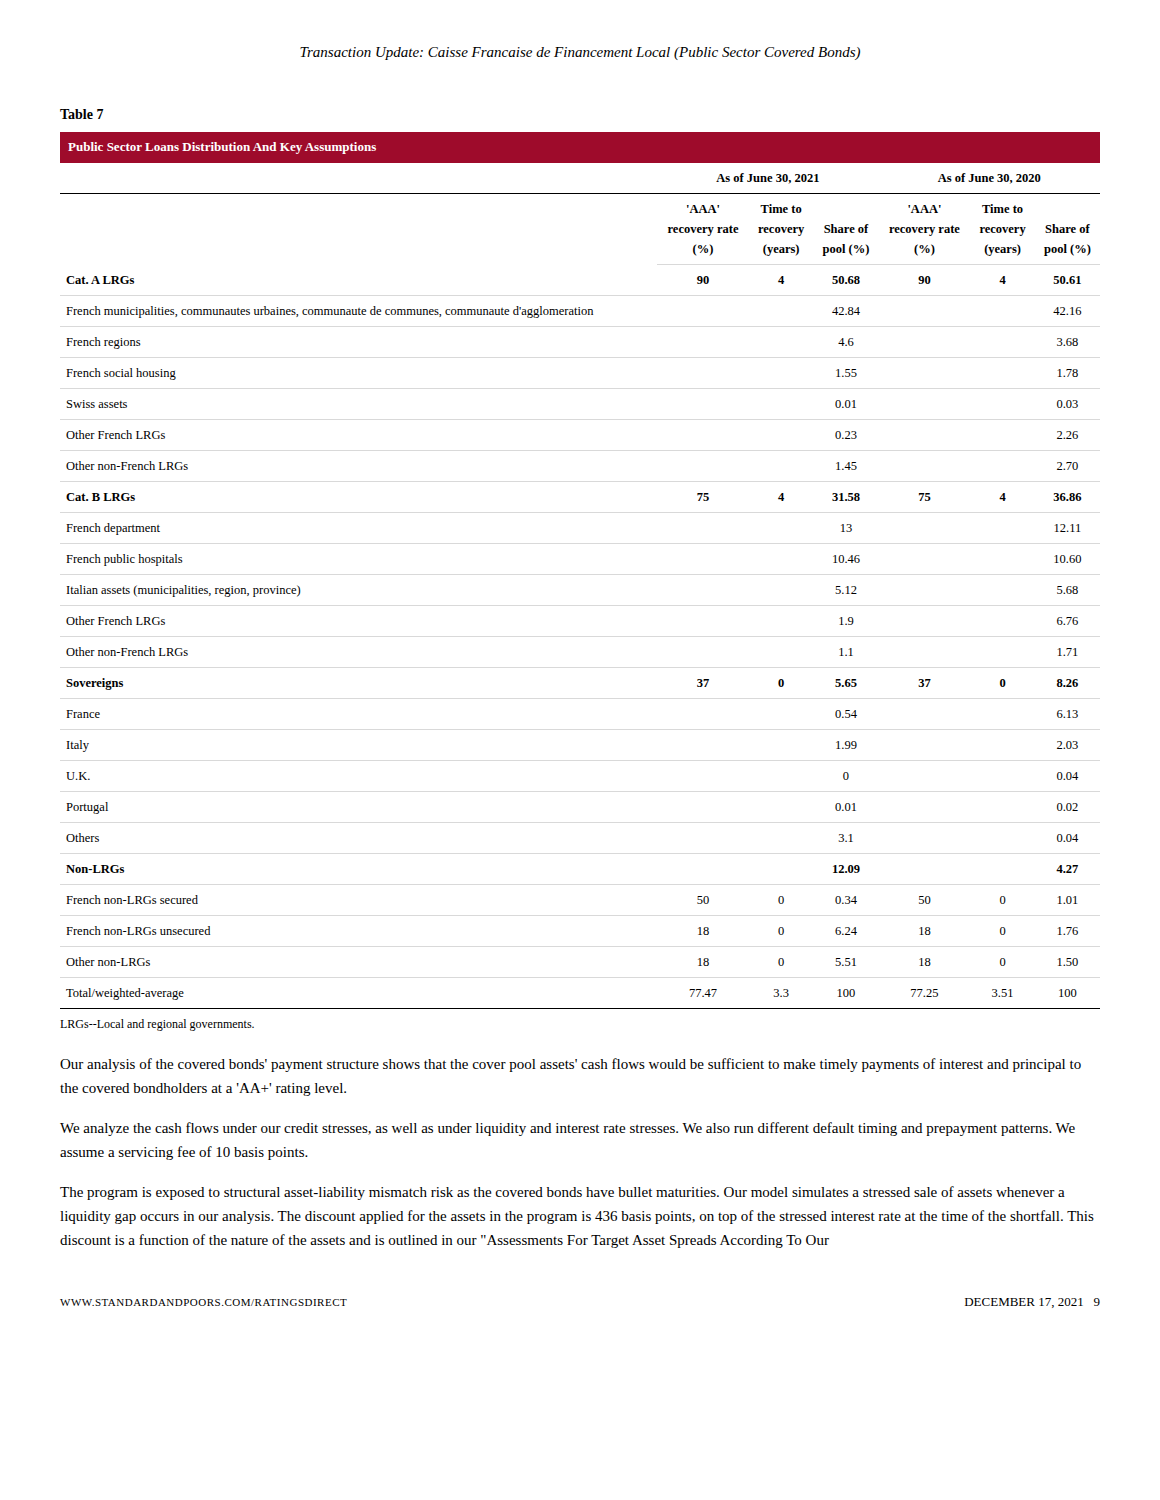Transaction Update: Caisse Francaise de Financement Local (Public Sector Covered Bonds)
Table 7
Public Sector Loans Distribution And Key Assumptions
| | As of June 30, 2021 | As of June 30, 2020 |
| --- | --- | --- |
| | 'AAA' recovery rate (%) | Time to recovery (years) | Share of pool (%) | 'AAA' recovery rate (%) | Time to recovery (years) | Share of pool (%) |
| Cat. A LRGs | 90 | 4 | 50.68 | 90 | 4 | 50.61 |
| French municipalities, communautes urbaines, communaute de communes, communaute d'agglomeration | | | 42.84 | | | 42.16 |
| French regions | | | 4.6 | | | 3.68 |
| French social housing | | | 1.55 | | | 1.78 |
| Swiss assets | | | 0.01 | | | 0.03 |
| Other French LRGs | | | 0.23 | | | 2.26 |
| Other non-French LRGs | | | 1.45 | | | 2.70 |
| Cat. B LRGs | 75 | 4 | 31.58 | 75 | 4 | 36.86 |
| French department | | | 13 | | | 12.11 |
| French public hospitals | | | 10.46 | | | 10.60 |
| Italian assets (municipalities, region, province) | | | 5.12 | | | 5.68 |
| Other French LRGs | | | 1.9 | | | 6.76 |
| Other non-French LRGs | | | 1.1 | | | 1.71 |
| Sovereigns | 37 | 0 | 5.65 | 37 | 0 | 8.26 |
| France | | | 0.54 | | | 6.13 |
| Italy | | | 1.99 | | | 2.03 |
| U.K. | | | 0 | | | 0.04 |
| Portugal | | | 0.01 | | | 0.02 |
| Others | | | 3.1 | | | 0.04 |
| Non-LRGs | | | 12.09 | | | 4.27 |
| French non-LRGs secured | 50 | 0 | 0.34 | 50 | 0 | 1.01 |
| French non-LRGs unsecured | 18 | 0 | 6.24 | 18 | 0 | 1.76 |
| Other non-LRGs | 18 | 0 | 5.51 | 18 | 0 | 1.50 |
| Total/weighted-average | 77.47 | 3.3 | 100 | 77.25 | 3.51 | 100 |
LRGs--Local and regional governments.
Our analysis of the covered bonds' payment structure shows that the cover pool assets' cash flows would be sufficient to make timely payments of interest and principal to the covered bondholders at a 'AA+' rating level.
We analyze the cash flows under our credit stresses, as well as under liquidity and interest rate stresses. We also run different default timing and prepayment patterns. We assume a servicing fee of 10 basis points.
The program is exposed to structural asset-liability mismatch risk as the covered bonds have bullet maturities. Our model simulates a stressed sale of assets whenever a liquidity gap occurs in our analysis. The discount applied for the assets in the program is 436 basis points, on top of the stressed interest rate at the time of the shortfall. This discount is a function of the nature of the assets and is outlined in our "Assessments For Target Asset Spreads According To Our
WWW.STANDARDANDPOORS.COM/RATINGSDIRECT
DECEMBER 17, 2021 9